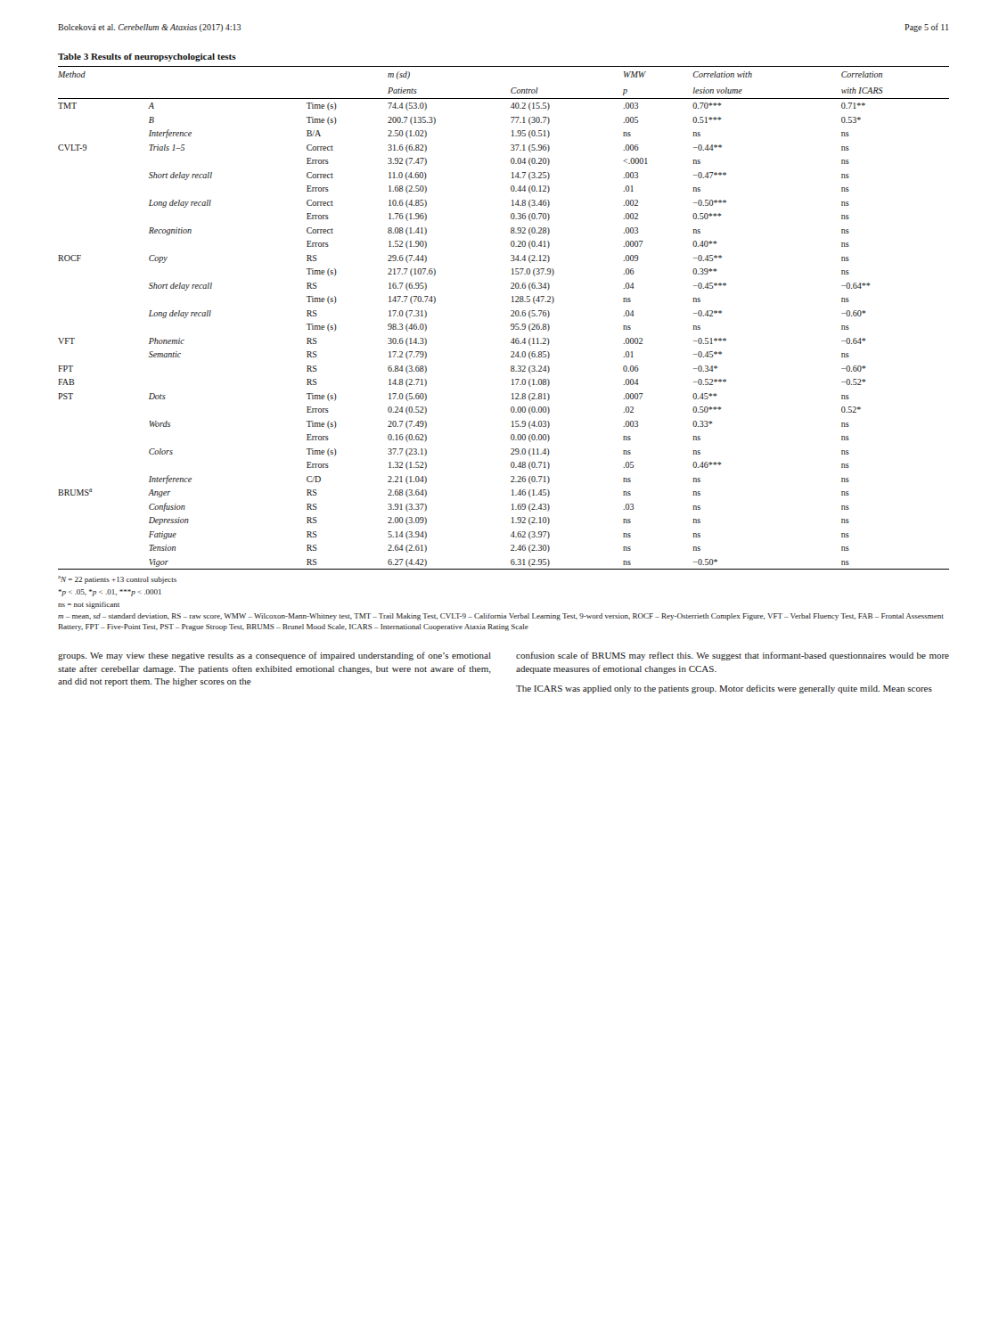Bolceková et al. Cerebellum & Ataxias (2017) 4:13 Page 5 of 11
Table 3 Results of neuropsychological tests
| Method | m (sd) | WMW | Correlation with | Correlation |
| --- | --- | --- | --- | --- |
| | Patients | Control | p | lesion volume | with ICARS |
| TMT | A | Time (s) | 74.4 (53.0) | 40.2 (15.5) | .003 | 0.70*** | 0.71** |
| | B | Time (s) | 200.7 (135.3) | 77.1 (30.7) | .005 | 0.51*** | 0.53* |
| | Interference | B/A | 2.50 (1.02) | 1.95 (0.51) | ns | ns | ns |
| CVLT-9 | Trials 1–5 | Correct | 31.6 (6.82) | 37.1 (5.96) | .006 | −0.44** | ns |
| | | Errors | 3.92 (7.47) | 0.04 (0.20) | <.0001 | ns | ns |
| | Short delay recall | Correct | 11.0 (4.60) | 14.7 (3.25) | .003 | −0.47*** | ns |
| | | Errors | 1.68 (2.50) | 0.44 (0.12) | .01 | ns | ns |
| | Long delay recall | Correct | 10.6 (4.85) | 14.8 (3.46) | .002 | −0.50*** | ns |
| | | Errors | 1.76 (1.96) | 0.36 (0.70) | .002 | 0.50*** | ns |
| | Recognition | Correct | 8.08 (1.41) | 8.92 (0.28) | .003 | ns | ns |
| | | Errors | 1.52 (1.90) | 0.20 (0.41) | .0007 | 0.40** | ns |
| ROCF | Copy | RS | 29.6 (7.44) | 34.4 (2.12) | .009 | −0.45** | ns |
| | | Time (s) | 217.7 (107.6) | 157.0 (37.9) | .06 | 0.39** | ns |
| | Short delay recall | RS | 16.7 (6.95) | 20.6 (6.34) | .04 | −0.45*** | −0.64** |
| | | Time (s) | 147.7 (70.74) | 128.5 (47.2) | ns | ns | ns |
| | Long delay recall | RS | 17.0 (7.31) | 20.6 (5.76) | .04 | −0.42** | −0.60* |
| | | Time (s) | 98.3 (46.0) | 95.9 (26.8) | ns | ns | ns |
| VFT | Phonemic | RS | 30.6 (14.3) | 46.4 (11.2) | .0002 | −0.51*** | −0.64* |
| | Semantic | RS | 17.2 (7.79) | 24.0 (6.85) | .01 | −0.45** | ns |
| FPT | | RS | 6.84 (3.68) | 8.32 (3.24) | 0.06 | −0.34* | −0.60* |
| FAB | | RS | 14.8 (2.71) | 17.0 (1.08) | .004 | −0.52*** | −0.52* |
| PST | Dots | Time (s) | 17.0 (5.60) | 12.8 (2.81) | .0007 | 0.45** | ns |
| | | Errors | 0.24 (0.52) | 0.00 (0.00) | .02 | 0.50*** | 0.52* |
| | Words | Time (s) | 20.7 (7.49) | 15.9 (4.03) | .003 | 0.33* | ns |
| | | Errors | 0.16 (0.62) | 0.00 (0.00) | ns | ns | ns |
| | Colors | Time (s) | 37.7 (23.1) | 29.0 (11.4) | ns | ns | ns |
| | | Errors | 1.32 (1.52) | 0.48 (0.71) | .05 | 0.46*** | ns |
| | Interference | C/D | 2.21 (1.04) | 2.26 (0.71) | ns | ns | ns |
| BRUMS a | Anger | RS | 2.68 (3.64) | 1.46 (1.45) | ns | ns | ns |
| | Confusion | RS | 3.91 (3.37) | 1.69 (2.43) | .03 | ns | ns |
| | Depression | RS | 2.00 (3.09) | 1.92 (2.10) | ns | ns | ns |
| | Fatigue | RS | 5.14 (3.94) | 4.62 (3.97) | ns | ns | ns |
| | Tension | RS | 2.64 (2.61) | 2.46 (2.30) | ns | ns | ns |
| | Vigor | RS | 6.27 (4.42) | 6.31 (2.95) | ns | −0.50* | ns |
aN = 22 patients +13 control subjects
*p < .05, *p < .01, ***p < .0001
ns = not significant
m – mean, sd – standard deviation, RS – raw score, WMW – Wilcoxon-Mann-Whitney test, TMT – Trail Making Test, CVLT-9 – California Verbal Learning Test, 9-word version, ROCF – Rey-Osterrieth Complex Figure, VFT – Verbal Fluency Test, FAB – Frontal Assessment Battery, FPT – Five-Point Test, PST – Prague Stroop Test, BRUMS – Brunel Mood Scale, ICARS – International Cooperative Ataxia Rating Scale
groups. We may view these negative results as a consequence of impaired understanding of one’s emotional state after cerebellar damage. The patients often exhibited emotional changes, but were not aware of them, and did not report them. The higher scores on the
confusion scale of BRUMS may reflect this. We suggest that informant-based questionnaires would be more adequate measures of emotional changes in CCAS.
The ICARS was applied only to the patients group. Motor deficits were generally quite mild. Mean scores